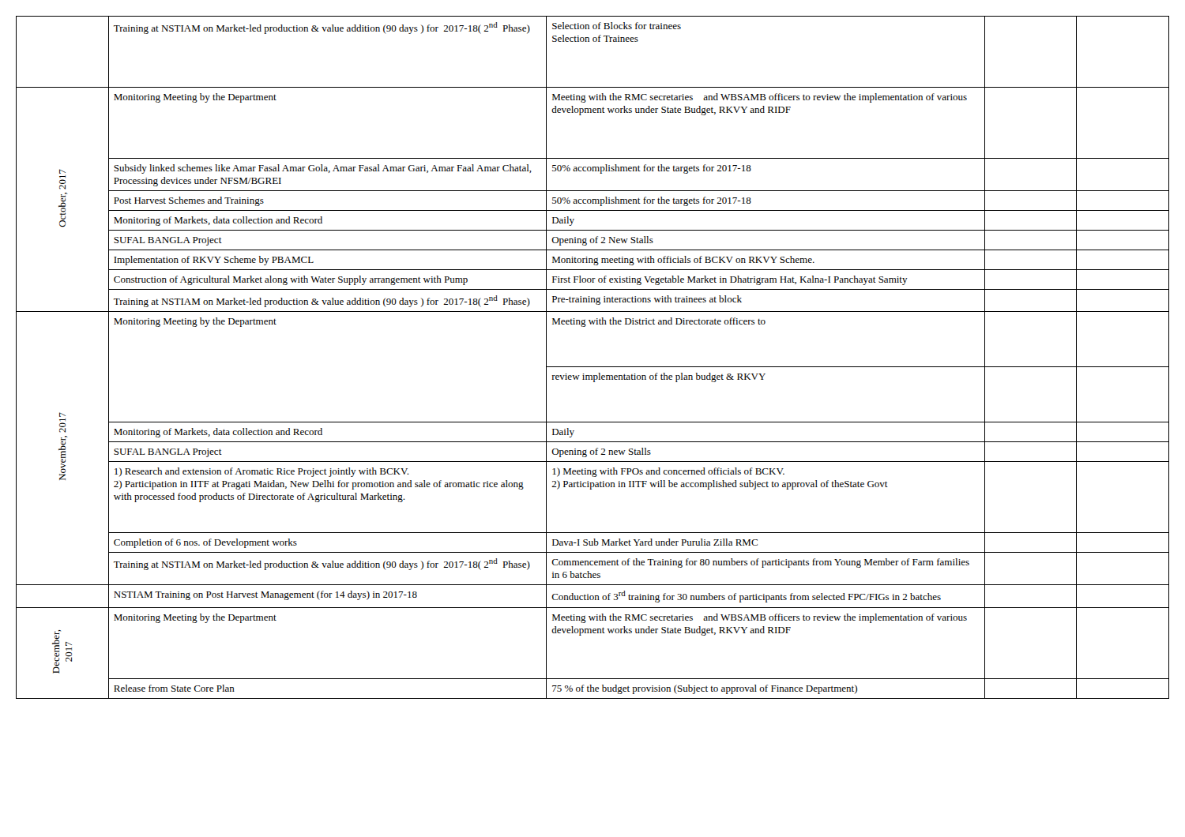| | Training at NSTIAM on Market-led production & value addition (90 days ) for 2017-18( 2 nd Phase) | Selection of Blocks for trainees Selection of Trainees | | |
| October, 2017 | Monitoring Meeting by the Department | Meeting with the RMC secretaries and WBSAMB officers to review the implementation of various development works under State Budget, RKVY and RIDF | | |
| Subsidy linked schemes like Amar Fasal Amar Gola, Amar Fasal Amar Gari, Amar Faal Amar Chatal, Processing devices under NFSM/BGREI | 50% accomplishment for the targets for 2017-18 | | |
| Post Harvest Schemes and Trainings | 50% accomplishment for the targets for 2017-18 | | |
| Monitoring of Markets, data collection and Record | Daily | | |
| SUFAL BANGLA Project | Opening of 2 New Stalls | | |
| Implementation of RKVY Scheme by PBAMCL | Monitoring meeting with officials of BCKV on RKVY Scheme. | | |
| Construction of Agricultural Market along with Water Supply arrangement with Pump | First Floor of existing Vegetable Market in Dhatrigram Hat, Kalna-I Panchayat Samity | | |
| Training at NSTIAM on Market-led production & value addition (90 days ) for 2017-18( 2 nd Phase) | Pre-training interactions with trainees at block | | |
| November, 2017 | Monitoring Meeting by the Department | Meeting with the District and Directorate officers to | | |
| review implementation of the plan budget & RKVY | | |
| Monitoring of Markets, data collection and Record | Daily | | |
| SUFAL BANGLA Project | Opening of 2 new Stalls | | |
| 1) Research and extension of Aromatic Rice Project jointly with BCKV. 2) Participation in IITF at Pragati Maidan, New Delhi for promotion and sale of aromatic rice along with processed food products of Directorate of Agricultural Marketing. | 1) Meeting with FPOs and concerned officials of BCKV. 2) Participation in IITF will be accomplished subject to approval of theState Govt | | |
| Completion of 6 nos. of Development works | Dava-I Sub Market Yard under Purulia Zilla RMC | | |
| Training at NSTIAM on Market-led production & value addition (90 days ) for 2017-18( 2 nd Phase) | Commencement of the Training for 80 numbers of participants from Young Member of Farm families in 6 batches | | |
| | NSTIAM Training on Post Harvest Management (for 14 days) in 2017-18 | Conduction of 3 rd training for 30 numbers of participants from selected FPC/FIGs in 2 batches | | |
| December, 2017 | Monitoring Meeting by the Department | Meeting with the RMC secretaries and WBSAMB officers to review the implementation of various development works under State Budget, RKVY and RIDF | | |
| Release from State Core Plan | 75 % of the budget provision (Subject to approval of Finance Department) | | |